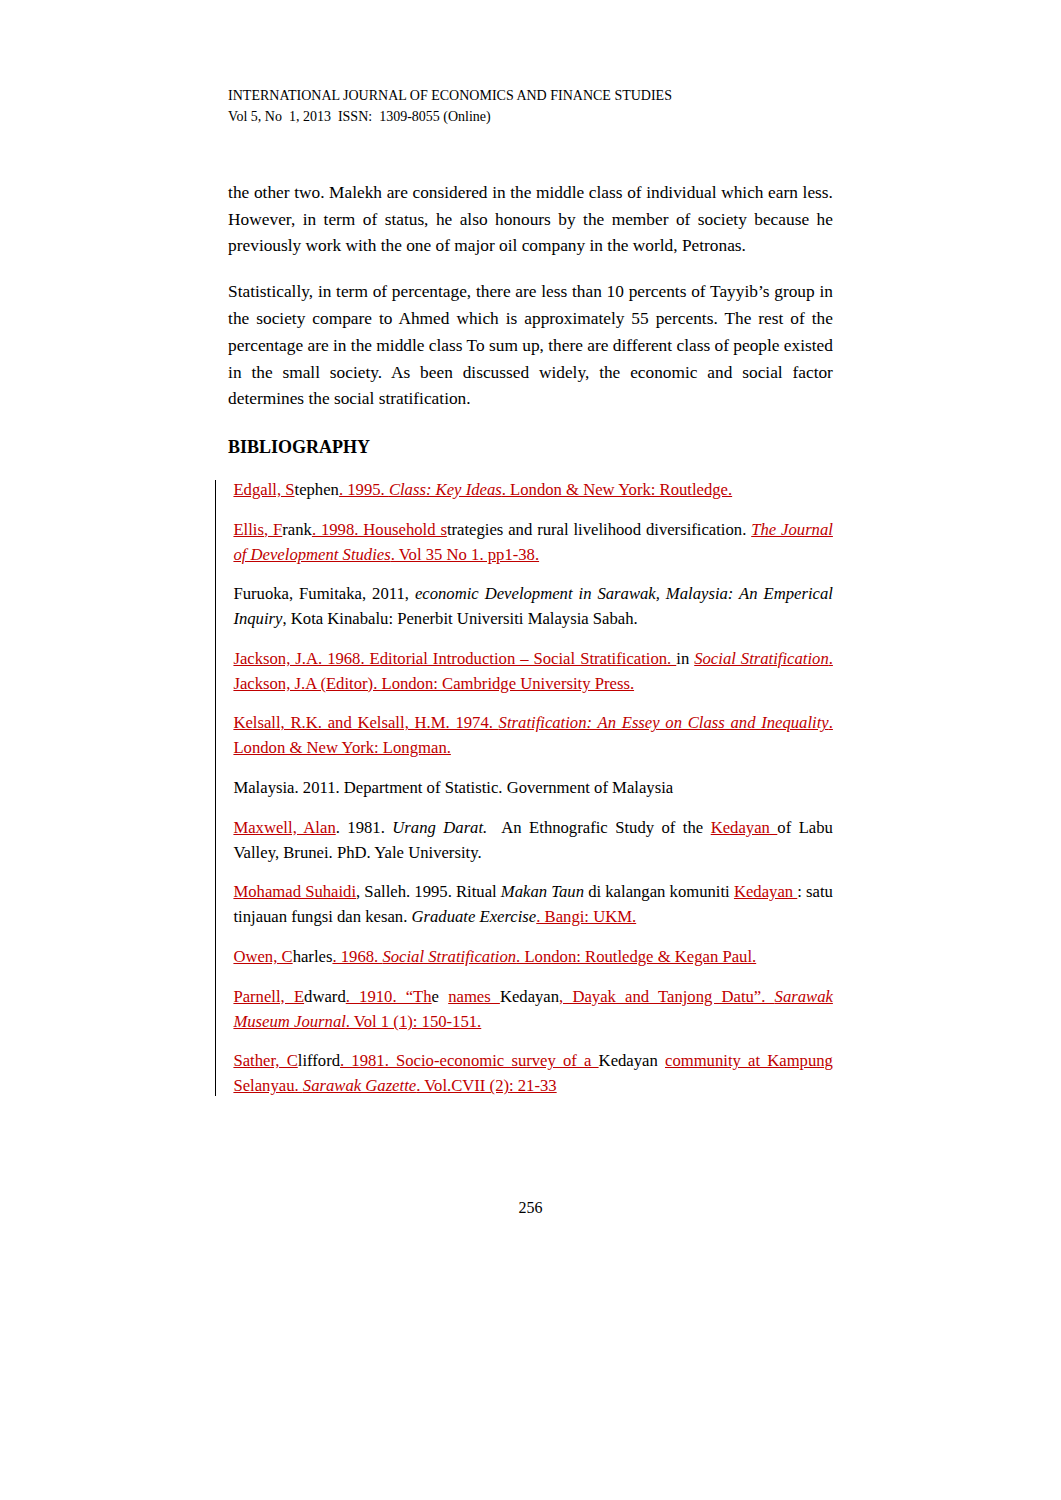INTERNATIONAL JOURNAL OF ECONOMICS AND FINANCE STUDIES
Vol 5, No 1, 2013 ISSN: 1309-8055 (Online)
the other two. Malekh are considered in the middle class of individual which earn less. However, in term of status, he also honours by the member of society because he previously work with the one of major oil company in the world, Petronas.
Statistically, in term of percentage, there are less than 10 percents of Tayyib’s group in the society compare to Ahmed which is approximately 55 percents. The rest of the percentage are in the middle class To sum up, there are different class of people existed in the small society. As been discussed widely, the economic and social factor determines the social stratification.
BIBLIOGRAPHY
Edgall, S tephen. 1995. Class: Key Ideas. London & New York: Routledge.
Ellis, F rank. 1998. Household s trategies and rural livelihood diversification. The Journal of Development Studies. Vol 35 No 1. pp1-38.
Furuoka, Fumitaka, 2011, economic Development in Sarawak, Malaysia: An Emperical Inquiry, Kota Kinabalu: Penerbit Universiti Malaysia Sabah.
Jackson, J.A. 1968. Editorial Introduction – Social Stratification. in Social Stratification. Jackson, J.A (Editor). London: Cambridge University Press.
Kelsall, R.K. and Kelsall, H.M. 1974. Stratification: An Essey on Class and Inequality. London & New York: Longman.
Malaysia. 2011. Department of Statistic. Government of Malaysia
Maxwell, Alan. 1981. Urang Darat. An Ethnografic Study of the Kedayan of Labu Valley, Brunei. PhD. Yale University.
Mohamad Suhaidi, Salleh. 1995. Ritual Makan Taun di kalangan komuniti Kedayan : satu tinjauan fungsi dan kesan. Graduate Exercise. Bangi: UKM.
Owen, C harles. 1968. Social Stratification. London: Routledge & Kegan Paul.
Parnell, E dward. 1910. “Th e names Kedayan, Dayak and Tanjong Datu”. Sarawak Museum Journal. Vol 1 (1): 150-151.
Sather, C lifford. 1981. Socio-economic survey of a Kedayan community at Kampung Selanyau. Sarawak Gazette. Vol.CVII (2): 21-33
256